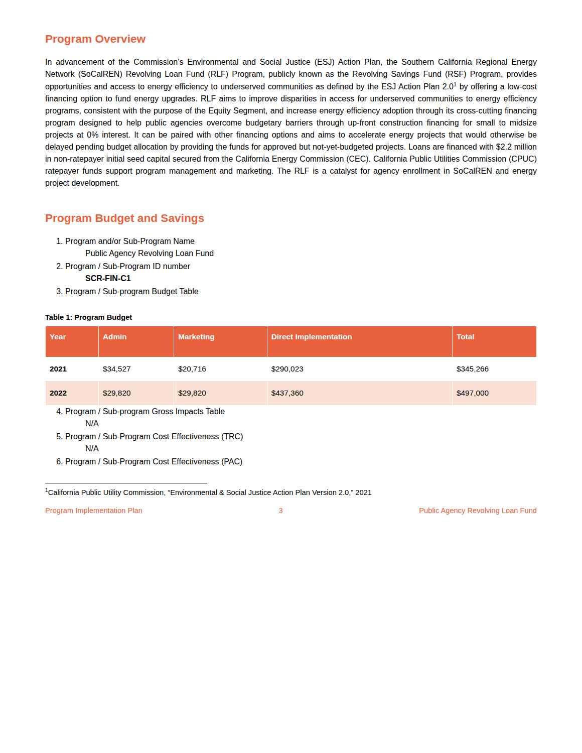Program Overview
In advancement of the Commission’s Environmental and Social Justice (ESJ) Action Plan, the Southern California Regional Energy Network (SoCalREN) Revolving Loan Fund (RLF) Program, publicly known as the Revolving Savings Fund (RSF) Program, provides opportunities and access to energy efficiency to underserved communities as defined by the ESJ Action Plan 2.01 by offering a low-cost financing option to fund energy upgrades. RLF aims to improve disparities in access for underserved communities to energy efficiency programs, consistent with the purpose of the Equity Segment, and increase energy efficiency adoption through its cross-cutting financing program designed to help public agencies overcome budgetary barriers through up-front construction financing for small to midsize projects at 0% interest. It can be paired with other financing options and aims to accelerate energy projects that would otherwise be delayed pending budget allocation by providing the funds for approved but not-yet-budgeted projects. Loans are financed with $2.2 million in non-ratepayer initial seed capital secured from the California Energy Commission (CEC). California Public Utilities Commission (CPUC) ratepayer funds support program management and marketing. The RLF is a catalyst for agency enrollment in SoCalREN and energy project development.
Program Budget and Savings
Program and/or Sub-Program Name Public Agency Revolving Loan Fund
Program / Sub-Program ID number SCR-FIN-C1
Program / Sub-program Budget Table
Table 1: Program Budget
| Year | Admin | Marketing | Direct Implementation | Total |
| --- | --- | --- | --- | --- |
| 2021 | $34,527 | $20,716 | $290,023 | $345,266 |
| 2022 | $29,820 | $29,820 | $437,360 | $497,000 |
Program / Sub-program Gross Impacts Table N/A
Program / Sub-Program Cost Effectiveness (TRC) N/A
Program / Sub-Program Cost Effectiveness (PAC)
1California Public Utility Commission, “Environmental & Social Justice Action Plan Version 2.0,” 2021
Program Implementation Plan 3 Public Agency Revolving Loan Fund